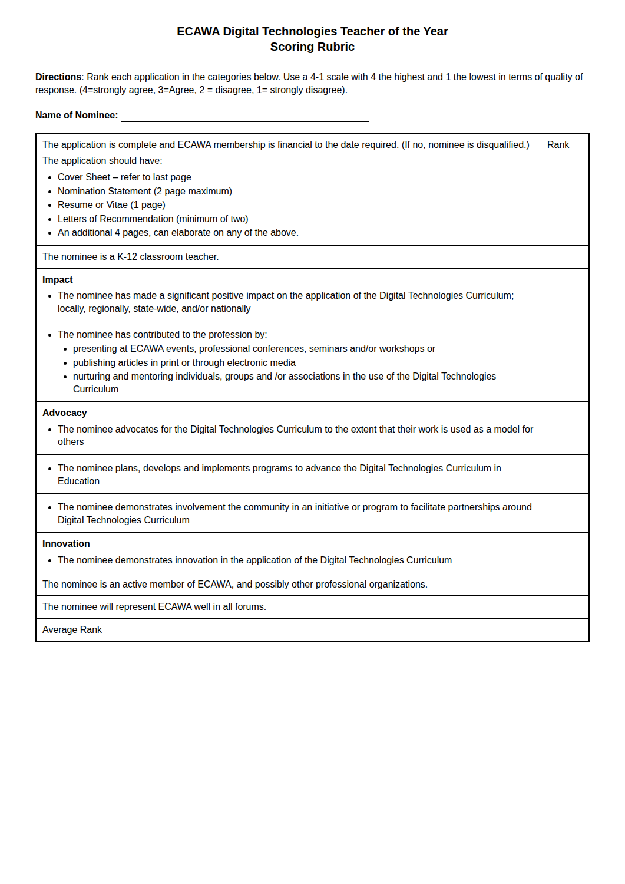ECAWA Digital Technologies Teacher of the Year
Scoring Rubric
Directions: Rank each application in the categories below. Use a 4-1 scale with 4 the highest and 1 the lowest in terms of quality of response. (4=strongly agree, 3=Agree, 2 = disagree, 1= strongly disagree).
Name of Nominee:
| The application is complete and ECAWA membership is financial to the date required. (If no, nominee is disqualified.) The application should have: Cover Sheet – refer to last page Nomination Statement (2 page maximum) Resume or Vitae (1 page) Letters of Recommendation (minimum of two) An additional 4 pages, can elaborate on any of the above. | Rank |
| The nominee is a K-12 classroom teacher. | |
| Impact The nominee has made a significant positive impact on the application of the Digital Technologies Curriculum; locally, regionally, state-wide, and/or nationally | |
| The nominee has contributed to the profession by: presenting at ECAWA events, professional conferences, seminars and/or workshops or publishing articles in print or through electronic media nurturing and mentoring individuals, groups and /or associations in the use of the Digital Technologies Curriculum | |
| Advocacy The nominee advocates for the Digital Technologies Curriculum to the extent that their work is used as a model for others | |
| The nominee plans, develops and implements programs to advance the Digital Technologies Curriculum in Education | |
| The nominee demonstrates involvement the community in an initiative or program to facilitate partnerships around Digital Technologies Curriculum | |
| Innovation The nominee demonstrates innovation in the application of the Digital Technologies Curriculum | |
| The nominee is an active member of ECAWA, and possibly other professional organizations. | |
| The nominee will represent ECAWA well in all forums. | |
| Average Rank | |